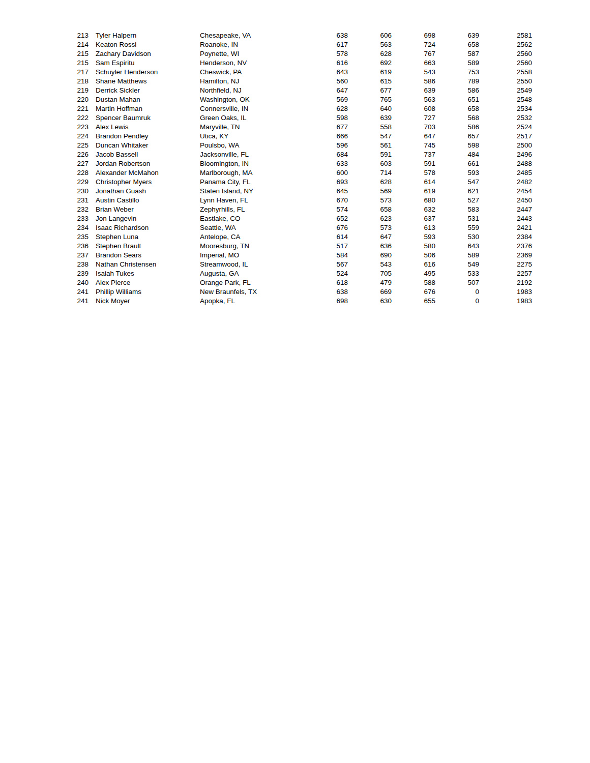| 213 | Tyler Halpern | Chesapeake, VA | 638 | 606 | 698 | 639 | 2581 |
| 214 | Keaton Rossi | Roanoke, IN | 617 | 563 | 724 | 658 | 2562 |
| 215 | Zachary Davidson | Poynette, WI | 578 | 628 | 767 | 587 | 2560 |
| 215 | Sam Espiritu | Henderson, NV | 616 | 692 | 663 | 589 | 2560 |
| 217 | Schuyler Henderson | Cheswick, PA | 643 | 619 | 543 | 753 | 2558 |
| 218 | Shane Matthews | Hamilton, NJ | 560 | 615 | 586 | 789 | 2550 |
| 219 | Derrick Sickler | Northfield, NJ | 647 | 677 | 639 | 586 | 2549 |
| 220 | Dustan Mahan | Washington, OK | 569 | 765 | 563 | 651 | 2548 |
| 221 | Martin Hoffman | Connersville, IN | 628 | 640 | 608 | 658 | 2534 |
| 222 | Spencer Baumruk | Green Oaks, IL | 598 | 639 | 727 | 568 | 2532 |
| 223 | Alex Lewis | Maryville, TN | 677 | 558 | 703 | 586 | 2524 |
| 224 | Brandon Pendley | Utica, KY | 666 | 547 | 647 | 657 | 2517 |
| 225 | Duncan Whitaker | Poulsbo, WA | 596 | 561 | 745 | 598 | 2500 |
| 226 | Jacob Bassell | Jacksonville, FL | 684 | 591 | 737 | 484 | 2496 |
| 227 | Jordan Robertson | Bloomington, IN | 633 | 603 | 591 | 661 | 2488 |
| 228 | Alexander McMahon | Marlborough, MA | 600 | 714 | 578 | 593 | 2485 |
| 229 | Christopher Myers | Panama City, FL | 693 | 628 | 614 | 547 | 2482 |
| 230 | Jonathan Guash | Staten Island, NY | 645 | 569 | 619 | 621 | 2454 |
| 231 | Austin Castillo | Lynn Haven, FL | 670 | 573 | 680 | 527 | 2450 |
| 232 | Brian Weber | Zephyrhills, FL | 574 | 658 | 632 | 583 | 2447 |
| 233 | Jon Langevin | Eastlake, CO | 652 | 623 | 637 | 531 | 2443 |
| 234 | Isaac Richardson | Seattle, WA | 676 | 573 | 613 | 559 | 2421 |
| 235 | Stephen Luna | Antelope, CA | 614 | 647 | 593 | 530 | 2384 |
| 236 | Stephen Brault | Mooresburg, TN | 517 | 636 | 580 | 643 | 2376 |
| 237 | Brandon Sears | Imperial, MO | 584 | 690 | 506 | 589 | 2369 |
| 238 | Nathan Christensen | Streamwood, IL | 567 | 543 | 616 | 549 | 2275 |
| 239 | Isaiah Tukes | Augusta, GA | 524 | 705 | 495 | 533 | 2257 |
| 240 | Alex Pierce | Orange Park, FL | 618 | 479 | 588 | 507 | 2192 |
| 241 | Phillip Williams | New Braunfels, TX | 638 | 669 | 676 | 0 | 1983 |
| 241 | Nick Moyer | Apopka, FL | 698 | 630 | 655 | 0 | 1983 |